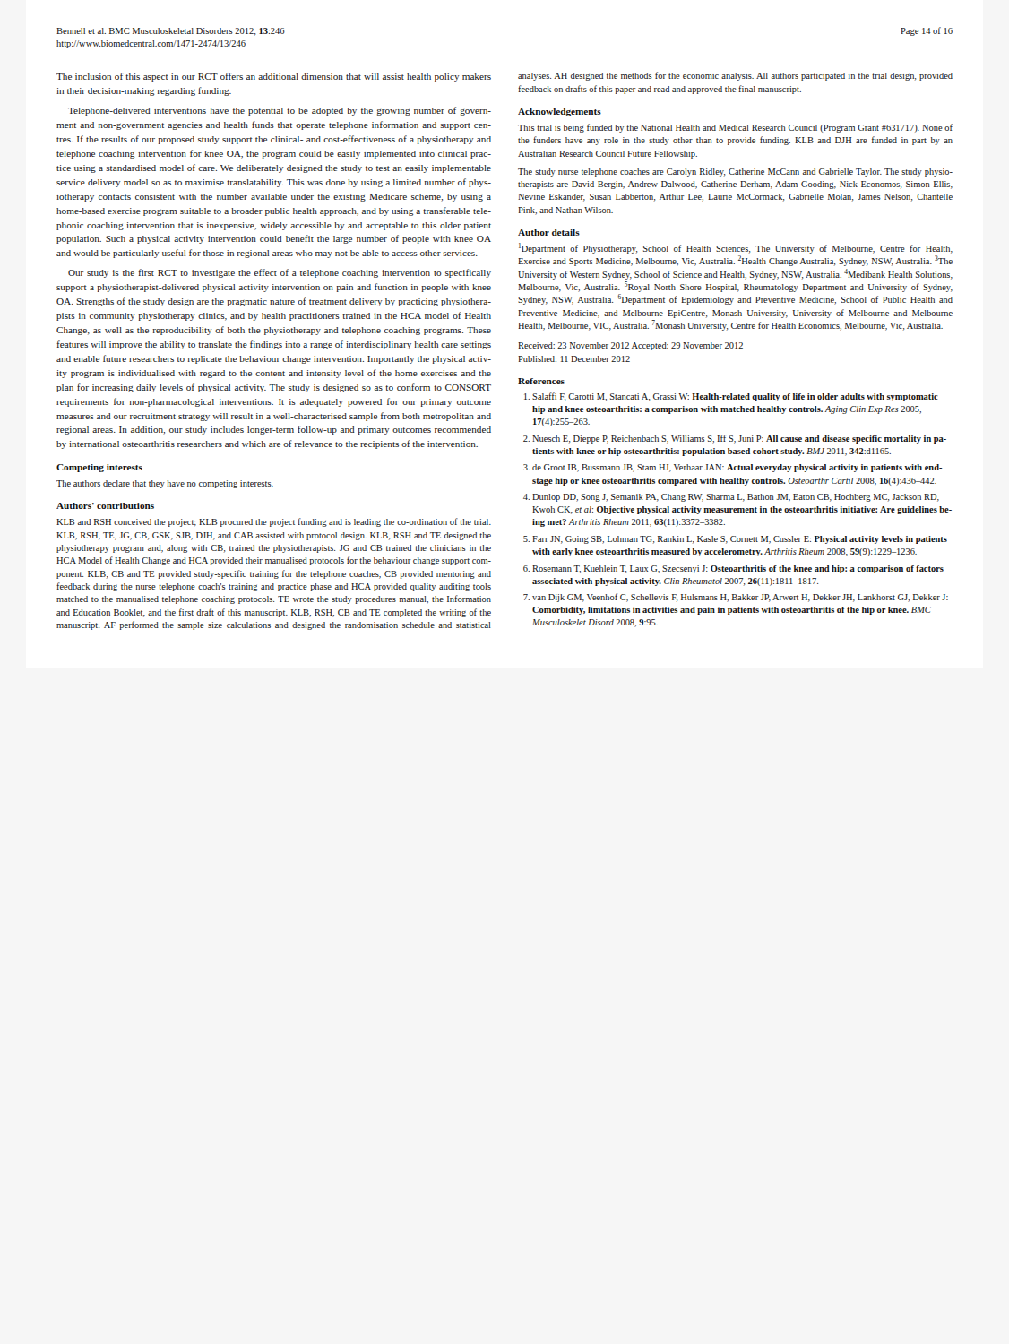Bennell et al. BMC Musculoskeletal Disorders 2012, 13:246
http://www.biomedcentral.com/1471-2474/13/246
Page 14 of 16
The inclusion of this aspect in our RCT offers an additional dimension that will assist health policy makers in their decision-making regarding funding.
Telephone-delivered interventions have the potential to be adopted by the growing number of government and non-government agencies and health funds that operate telephone information and support centres. If the results of our proposed study support the clinical- and cost-effectiveness of a physiotherapy and telephone coaching intervention for knee OA, the program could be easily implemented into clinical practice using a standardised model of care. We deliberately designed the study to test an easily implementable service delivery model so as to maximise translatability. This was done by using a limited number of physiotherapy contacts consistent with the number available under the existing Medicare scheme, by using a home-based exercise program suitable to a broader public health approach, and by using a transferable telephonic coaching intervention that is inexpensive, widely accessible by and acceptable to this older patient population. Such a physical activity intervention could benefit the large number of people with knee OA and would be particularly useful for those in regional areas who may not be able to access other services.
Our study is the first RCT to investigate the effect of a telephone coaching intervention to specifically support a physiotherapist-delivered physical activity intervention on pain and function in people with knee OA. Strengths of the study design are the pragmatic nature of treatment delivery by practicing physiotherapists in community physiotherapy clinics, and by health practitioners trained in the HCA model of Health Change, as well as the reproducibility of both the physiotherapy and telephone coaching programs. These features will improve the ability to translate the findings into a range of interdisciplinary health care settings and enable future researchers to replicate the behaviour change intervention. Importantly the physical activity program is individualised with regard to the content and intensity level of the home exercises and the plan for increasing daily levels of physical activity. The study is designed so as to conform to CONSORT requirements for non-pharmacological interventions. It is adequately powered for our primary outcome measures and our recruitment strategy will result in a well-characterised sample from both metropolitan and regional areas. In addition, our study includes longer-term follow-up and primary outcomes recommended by international osteoarthritis researchers and which are of relevance to the recipients of the intervention.
Competing interests
The authors declare that they have no competing interests.
Authors' contributions
KLB and RSH conceived the project; KLB procured the project funding and is leading the co-ordination of the trial. KLB, RSH, TE, JG, CB, GSK, SJB, DJH, and CAB assisted with protocol design. KLB, RSH and TE designed the physiotherapy program and, along with CB, trained the physiotherapists. JG and CB trained the clinicians in the HCA Model of Health Change and HCA provided their manualised protocols for the behaviour change support component. KLB, CB and TE provided study-specific training for the telephone coaches, CB provided mentoring and feedback during the nurse telephone coach's training and practice phase and HCA provided quality auditing tools matched to the manualised telephone coaching protocols. TE wrote the study procedures manual, the Information and Education Booklet, and the first draft of this manuscript. KLB, RSH, CB and TE completed the writing of the manuscript. AF performed the sample size calculations and designed the randomisation schedule and statistical analyses. AH designed the methods for the economic analysis. All authors participated in the trial design, provided feedback on drafts of this paper and read and approved the final manuscript.
Acknowledgements
This trial is being funded by the National Health and Medical Research Council (Program Grant #631717). None of the funders have any role in the study other than to provide funding. KLB and DJH are funded in part by an Australian Research Council Future Fellowship.
The study nurse telephone coaches are Carolyn Ridley, Catherine McCann and Gabrielle Taylor. The study physiotherapists are David Bergin, Andrew Dalwood, Catherine Derham, Adam Gooding, Nick Economos, Simon Ellis, Nevine Eskander, Susan Labberton, Arthur Lee, Laurie McCormack, Gabrielle Molan, James Nelson, Chantelle Pink, and Nathan Wilson.
Author details
1Department of Physiotherapy, School of Health Sciences, The University of Melbourne, Centre for Health, Exercise and Sports Medicine, Melbourne, Vic, Australia. 2Health Change Australia, Sydney, NSW, Australia. 3The University of Western Sydney, School of Science and Health, Sydney, NSW, Australia. 4Medibank Health Solutions, Melbourne, Vic, Australia. 5Royal North Shore Hospital, Rheumatology Department and University of Sydney, Sydney, NSW, Australia. 6Department of Epidemiology and Preventive Medicine, School of Public Health and Preventive Medicine, and Melbourne EpiCentre, Monash University, University of Melbourne and Melbourne Health, Melbourne, VIC, Australia. 7Monash University, Centre for Health Economics, Melbourne, Vic, Australia.
Received: 23 November 2012 Accepted: 29 November 2012
Published: 11 December 2012
References
Salaffi F, Carotti M, Stancati A, Grassi W: Health-related quality of life in older adults with symptomatic hip and knee osteoarthritis: a comparison with matched healthy controls. Aging Clin Exp Res 2005, 17(4):255–263.
Nuesch E, Dieppe P, Reichenbach S, Williams S, Iff S, Juni P: All cause and disease specific mortality in patients with knee or hip osteoarthritis: population based cohort study. BMJ 2011, 342:d1165.
de Groot IB, Bussmann JB, Stam HJ, Verhaar JAN: Actual everyday physical activity in patients with end-stage hip or knee osteoarthritis compared with healthy controls. Osteoarthr Cartil 2008, 16(4):436–442.
Dunlop DD, Song J, Semanik PA, Chang RW, Sharma L, Bathon JM, Eaton CB, Hochberg MC, Jackson RD, Kwoh CK, et al: Objective physical activity measurement in the osteoarthritis initiative: Are guidelines being met? Arthritis Rheum 2011, 63(11):3372–3382.
Farr JN, Going SB, Lohman TG, Rankin L, Kasle S, Cornett M, Cussler E: Physical activity levels in patients with early knee osteoarthritis measured by accelerometry. Arthritis Rheum 2008, 59(9):1229–1236.
Rosemann T, Kuehlein T, Laux G, Szecsenyi J: Osteoarthritis of the knee and hip: a comparison of factors associated with physical activity. Clin Rheumatol 2007, 26(11):1811–1817.
van Dijk GM, Veenhof C, Schellevis F, Hulsmans H, Bakker JP, Arwert H, Dekker JH, Lankhorst GJ, Dekker J: Comorbidity, limitations in activities and pain in patients with osteoarthritis of the hip or knee. BMC Musculoskelet Disord 2008, 9:95.